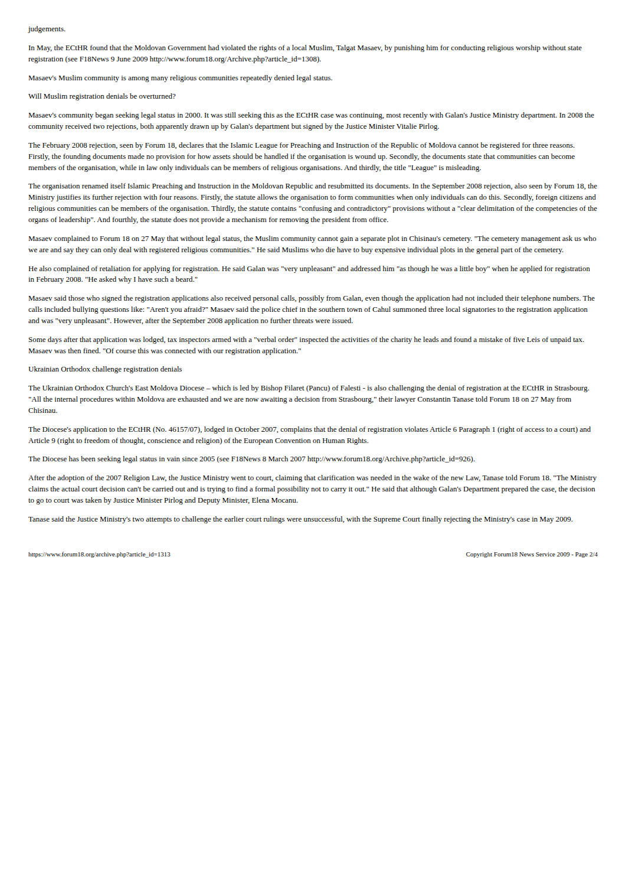judgements.
In May, the ECtHR found that the Moldovan Government had violated the rights of a local Muslim, Talgat Masaev, by punishing him for conducting religious worship without state registration (see F18News 9 June 2009 http://www.forum18.org/Archive.php?article_id=1308).
Masaev's Muslim community is among many religious communities repeatedly denied legal status.
Will Muslim registration denials be overturned?
Masaev's community began seeking legal status in 2000. It was still seeking this as the ECtHR case was continuing, most recently with Galan's Justice Ministry department. In 2008 the community received two rejections, both apparently drawn up by Galan's department but signed by the Justice Minister Vitalie Pirlog.
The February 2008 rejection, seen by Forum 18, declares that the Islamic League for Preaching and Instruction of the Republic of Moldova cannot be registered for three reasons. Firstly, the founding documents made no provision for how assets should be handled if the organisation is wound up. Secondly, the documents state that communities can become members of the organisation, while in law only individuals can be members of religious organisations. And thirdly, the title "League" is misleading.
The organisation renamed itself Islamic Preaching and Instruction in the Moldovan Republic and resubmitted its documents. In the September 2008 rejection, also seen by Forum 18, the Ministry justifies its further rejection with four reasons. Firstly, the statute allows the organisation to form communities when only individuals can do this. Secondly, foreign citizens and religious communities can be members of the organisation. Thirdly, the statute contains "confusing and contradictory" provisions without a "clear delimitation of the competencies of the organs of leadership". And fourthly, the statute does not provide a mechanism for removing the president from office.
Masaev complained to Forum 18 on 27 May that without legal status, the Muslim community cannot gain a separate plot in Chisinau's cemetery. "The cemetery management ask us who we are and say they can only deal with registered religious communities." He said Muslims who die have to buy expensive individual plots in the general part of the cemetery.
He also complained of retaliation for applying for registration. He said Galan was "very unpleasant" and addressed him "as though he was a little boy" when he applied for registration in February 2008. "He asked why I have such a beard."
Masaev said those who signed the registration applications also received personal calls, possibly from Galan, even though the application had not included their telephone numbers. The calls included bullying questions like: "Aren't you afraid?" Masaev said the police chief in the southern town of Cahul summoned three local signatories to the registration application and was "very unpleasant". However, after the September 2008 application no further threats were issued.
Some days after that application was lodged, tax inspectors armed with a "verbal order" inspected the activities of the charity he leads and found a mistake of five Leis of unpaid tax. Masaev was then fined. "Of course this was connected with our registration application."
Ukrainian Orthodox challenge registration denials
The Ukrainian Orthodox Church's East Moldova Diocese – which is led by Bishop Filaret (Pancu) of Falesti - is also challenging the denial of registration at the ECtHR in Strasbourg. "All the internal procedures within Moldova are exhausted and we are now awaiting a decision from Strasbourg," their lawyer Constantin Tanase told Forum 18 on 27 May from Chisinau.
The Diocese's application to the ECtHR (No. 46157/07), lodged in October 2007, complains that the denial of registration violates Article 6 Paragraph 1 (right of access to a court) and Article 9 (right to freedom of thought, conscience and religion) of the European Convention on Human Rights.
The Diocese has been seeking legal status in vain since 2005 (see F18News 8 March 2007 http://www.forum18.org/Archive.php?article_id=926).
After the adoption of the 2007 Religion Law, the Justice Ministry went to court, claiming that clarification was needed in the wake of the new Law, Tanase told Forum 18. "The Ministry claims the actual court decision can't be carried out and is trying to find a formal possibility not to carry it out." He said that although Galan's Department prepared the case, the decision to go to court was taken by Justice Minister Pirlog and Deputy Minister, Elena Mocanu.
Tanase said the Justice Ministry's two attempts to challenge the earlier court rulings were unsuccessful, with the Supreme Court finally rejecting the Ministry's case in May 2009.
https://www.forum18.org/archive.php?article_id=1313 Copyright Forum18 News Service 2009 - Page 2/4